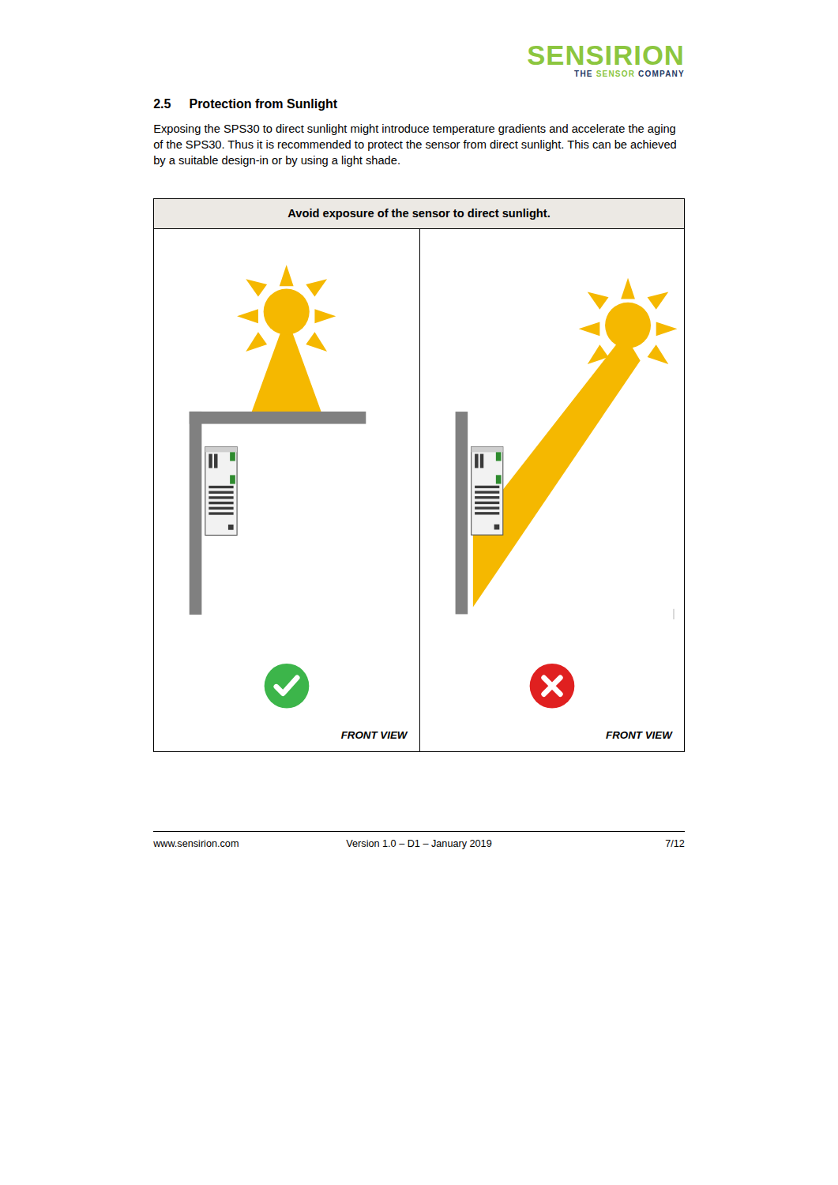SENSIRION
THE SENSOR COMPANY
2.5 Protection from Sunlight
Exposing the SPS30 to direct sunlight might introduce temperature gradients and accelerate the aging of the SPS30. Thus it is recommended to protect the sensor from direct sunlight. This can be achieved by a suitable design-in or by using a light shade.
Avoid exposure of the sensor to direct sunlight.
FRONT VIEW
FRONT VIEW
www.sensirion.com
Version 1.0 – D1 – January 2019
7/12